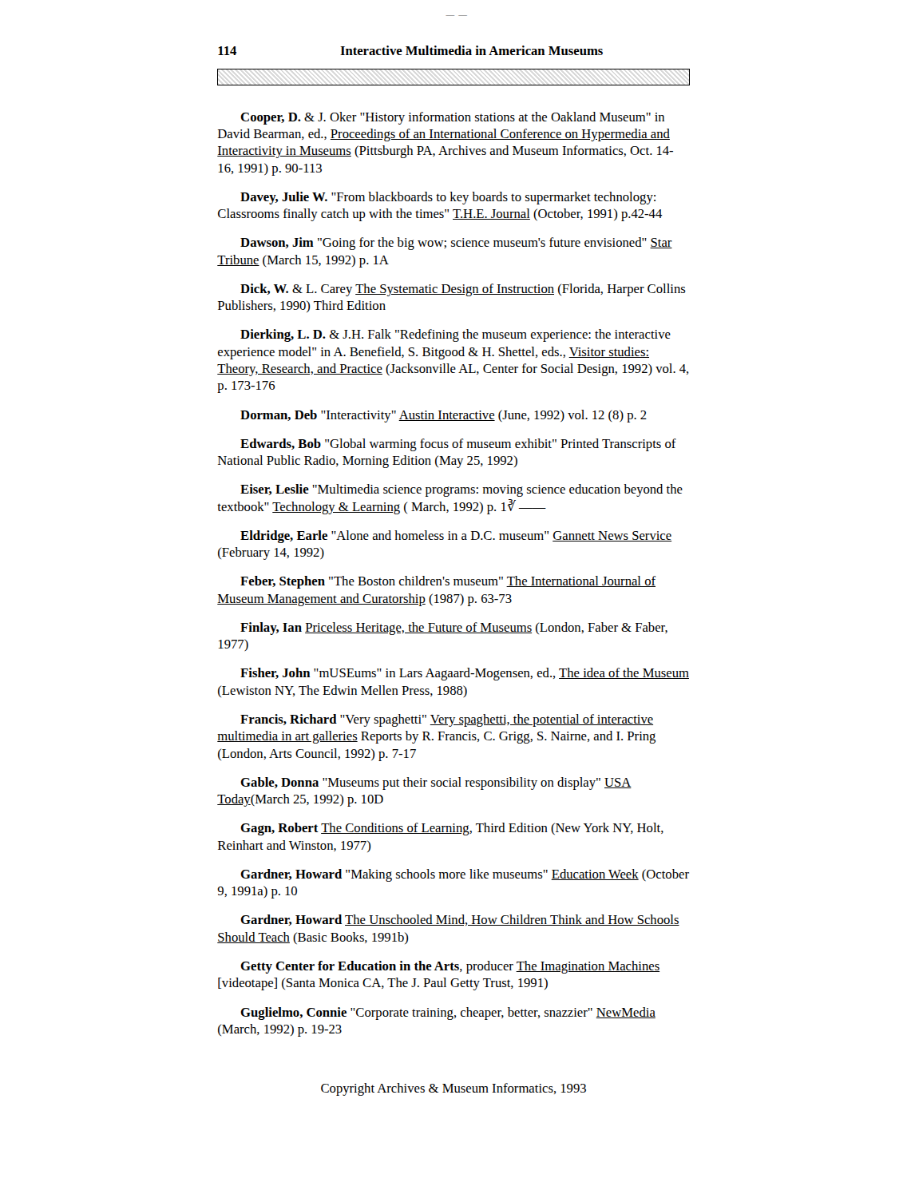— —
114
Interactive Multimedia in American Museums
Cooper, D. & J. Oker "History information stations at the Oakland Museum" in David Bearman, ed., Proceedings of an International Conference on Hypermedia and Interactivity in Museums (Pittsburgh PA, Archives and Museum Informatics, Oct. 14-16, 1991) p. 90-113
Davey, Julie W. "From blackboards to key boards to supermarket technology: Classrooms finally catch up with the times" T.H.E. Journal (October, 1991) p.42-44
Dawson, Jim "Going for the big wow; science museum's future envisioned" Star Tribune (March 15, 1992) p. 1A
Dick, W. & L. Carey The Systematic Design of Instruction (Florida, Harper Collins Publishers, 1990) Third Edition
Dierking, L. D. & J.H. Falk "Redefining the museum experience: the interactive experience model" in A. Benefield, S. Bitgood & H. Shettel, eds., Visitor studies: Theory, Research, and Practice (Jacksonville AL, Center for Social Design, 1992) vol. 4, p. 173-176
Dorman, Deb "Interactivity" Austin Interactive (June, 1992) vol. 12 (8) p. 2
Edwards, Bob "Global warming focus of museum exhibit" Printed Transcripts of National Public Radio, Morning Edition (May 25, 1992)
Eiser, Leslie "Multimedia science programs: moving science education beyond the textbook" Technology & Learning ( March, 1992) p. 1∛ ——
Eldridge, Earle "Alone and homeless in a D.C. museum" Gannett News Service (February 14, 1992)
Feber, Stephen "The Boston children's museum" The International Journal of Museum Management and Curatorship (1987) p. 63-73
Finlay, Ian Priceless Heritage, the Future of Museums (London, Faber & Faber, 1977)
Fisher, John "mUSEums" in Lars Aagaard-Mogensen, ed., The idea of the Museum (Lewiston NY, The Edwin Mellen Press, 1988)
Francis, Richard "Very spaghetti" Very spaghetti, the potential of interactive multimedia in art galleries Reports by R. Francis, C. Grigg, S. Nairne, and I. Pring (London, Arts Council, 1992) p. 7-17
Gable, Donna "Museums put their social responsibility on display" USA Today(March 25, 1992) p. 10D
Gagn, Robert The Conditions of Learning, Third Edition (New York NY, Holt, Reinhart and Winston, 1977)
Gardner, Howard "Making schools more like museums" Education Week (October 9, 1991a) p. 10
Gardner, Howard The Unschooled Mind, How Children Think and How Schools Should Teach (Basic Books, 1991b)
Getty Center for Education in the Arts, producer The Imagination Machines [videotape] (Santa Monica CA, The J. Paul Getty Trust, 1991)
Guglielmo, Connie "Corporate training, cheaper, better, snazzier" NewMedia (March, 1992) p. 19-23
Copyright Archives & Museum Informatics, 1993